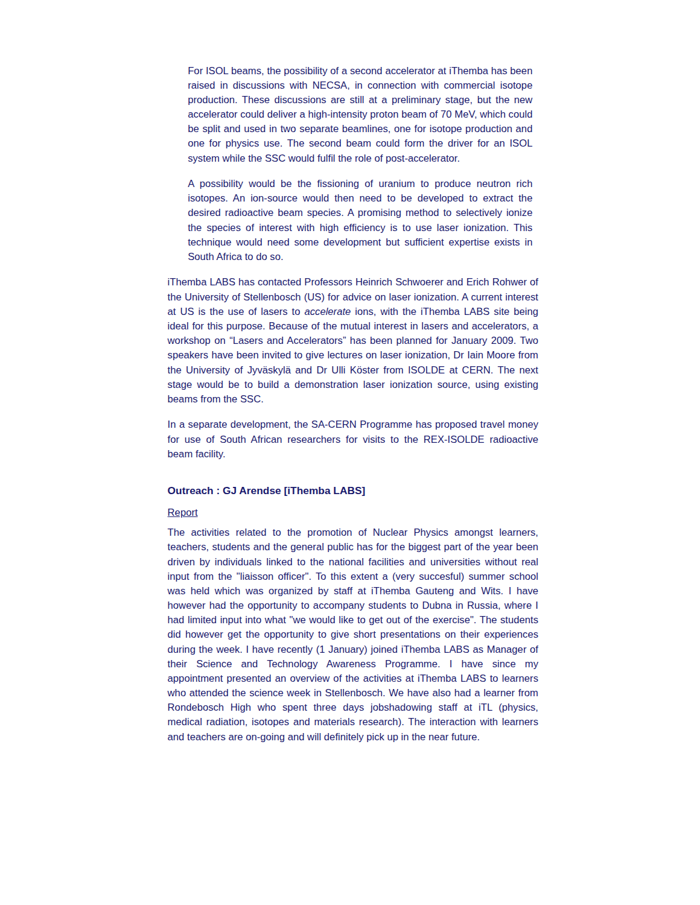For ISOL beams, the possibility of a second accelerator at iThemba has been raised in discussions with NECSA, in connection with commercial isotope production. These discussions are still at a preliminary stage, but the new accelerator could deliver a high-intensity proton beam of 70 MeV, which could be split and used in two separate beamlines, one for isotope production and one for physics use. The second beam could form the driver for an ISOL system while the SSC would fulfil the role of post-accelerator.
A possibility would be the fissioning of uranium to produce neutron rich isotopes. An ion-source would then need to be developed to extract the desired radioactive beam species. A promising method to selectively ionize the species of interest with high efficiency is to use laser ionization. This technique would need some development but sufficient expertise exists in South Africa to do so.
iThemba LABS has contacted Professors Heinrich Schwoerer and Erich Rohwer of the University of Stellenbosch (US) for advice on laser ionization. A current interest at US is the use of lasers to accelerate ions, with the iThemba LABS site being ideal for this purpose. Because of the mutual interest in lasers and accelerators, a workshop on “Lasers and Accelerators” has been planned for January 2009. Two speakers have been invited to give lectures on laser ionization, Dr Iain Moore from the University of Jyväskylä and Dr Ulli Köster from ISOLDE at CERN. The next stage would be to build a demonstration laser ionization source, using existing beams from the SSC.
In a separate development, the SA-CERN Programme has proposed travel money for use of South African researchers for visits to the REX-ISOLDE radioactive beam facility.
Outreach : GJ Arendse [iThemba LABS]
Report
The activities related to the promotion of Nuclear Physics amongst learners, teachers, students and the general public has for the biggest part of the year been driven by individuals linked to the national facilities and universities without real input from the "liaisson officer". To this extent a (very succesful) summer school was held which was organized by staff at iThemba Gauteng and Wits. I have however had the opportunity to accompany students to Dubna in Russia, where I had limited input into what "we would like to get out of the exercise". The students did however get the opportunity to give short presentations on their experiences during the week. I have recently (1 January) joined iThemba LABS as Manager of their Science and Technology Awareness Programme. I have since my appointment presented an overview of the activities at iThemba LABS to learners who attended the science week in Stellenbosch. We have also had a learner from Rondebosch High who spent three days jobshadowing staff at iTL (physics, medical radiation, isotopes and materials research). The interaction with learners and teachers are on-going and will definitely pick up in the near future.